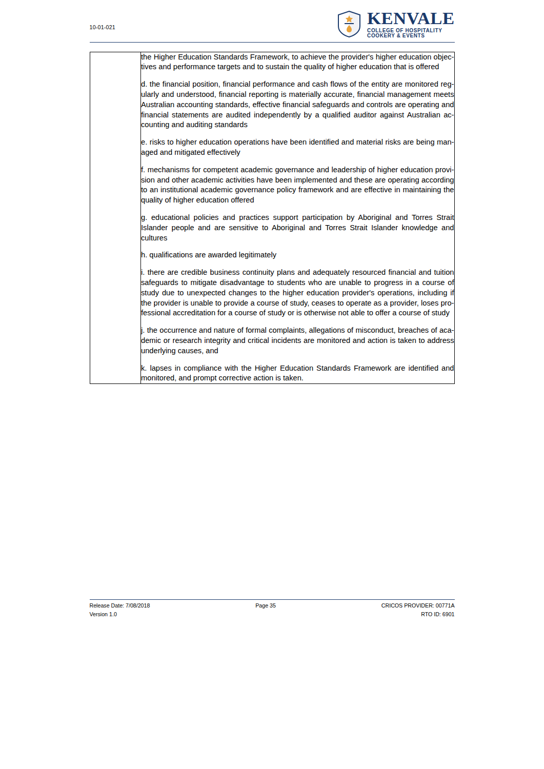10-01-021
KENVALE
COLLEGE OF HOSPITALITY COOKERY & EVENTS
| | the Higher Education Standards Framework, to achieve the provider's higher education objectives and performance targets and to sustain the quality of higher education that is offered d. the financial position, financial performance and cash flows of the entity are monitored regularly and understood, financial reporting is materially accurate, financial management meets Australian accounting standards, effective financial safeguards and controls are operating and financial statements are audited independently by a qualified auditor against Australian accounting and auditing standards e. risks to higher education operations have been identified and material risks are being managed and mitigated effectively f. mechanisms for competent academic governance and leadership of higher education provision and other academic activities have been implemented and these are operating according to an institutional academic governance policy framework and are effective in maintaining the quality of higher education offered g. educational policies and practices support participation by Aboriginal and Torres Strait Islander people and are sensitive to Aboriginal and Torres Strait Islander knowledge and cultures h. qualifications are awarded legitimately i. there are credible business continuity plans and adequately resourced financial and tuition safeguards to mitigate disadvantage to students who are unable to progress in a course of study due to unexpected changes to the higher education provider's operations, including if the provider is unable to provide a course of study, ceases to operate as a provider, loses professional accreditation for a course of study or is otherwise not able to offer a course of study j. the occurrence and nature of formal complaints, allegations of misconduct, breaches of academic or research integrity and critical incidents are monitored and action is taken to address underlying causes, and k. lapses in compliance with the Higher Education Standards Framework are identified and monitored, and prompt corrective action is taken. |
Release Date: 7/08/2018
Page 35
CRICOS PROVIDER: 00771A
Version 1.0
RTO ID: 6901